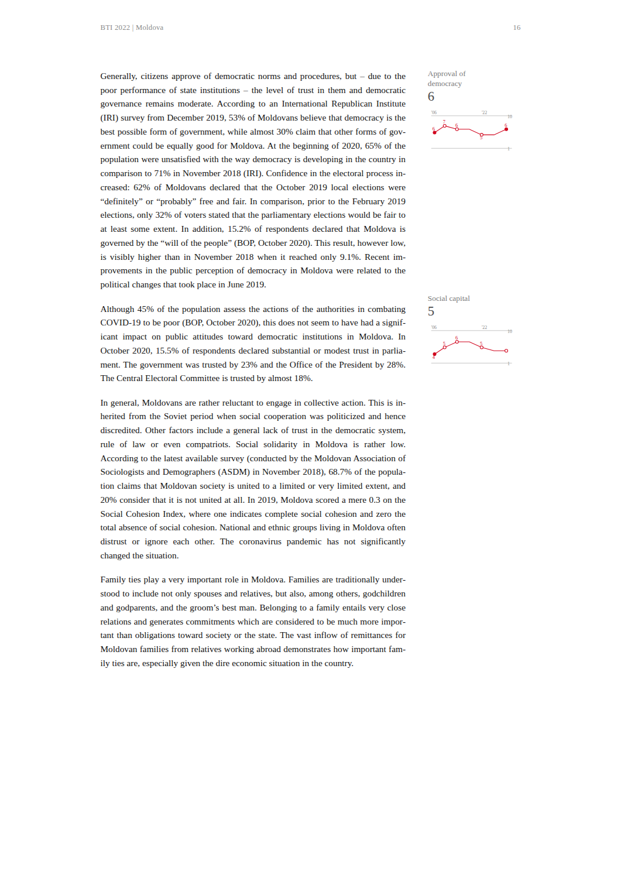BTI 2022 | Moldova
16
Generally, citizens approve of democratic norms and procedures, but – due to the poor performance of state institutions – the level of trust in them and democratic governance remains moderate. According to an International Republican Institute (IRI) survey from December 2019, 53% of Moldovans believe that democracy is the best possible form of government, while almost 30% claim that other forms of government could be equally good for Moldova. At the beginning of 2020, 65% of the population were unsatisfied with the way democracy is developing in the country in comparison to 71% in November 2018 (IRI). Confidence in the electoral process increased: 62% of Moldovans declared that the October 2019 local elections were “definitely” or “probably” free and fair. In comparison, prior to the February 2019 elections, only 32% of voters stated that the parliamentary elections would be fair to at least some extent. In addition, 15.2% of respondents declared that Moldova is governed by the “will of the people” (BOP, October 2020). This result, however low, is visibly higher than in November 2018 when it reached only 9.1%. Recent improvements in the public perception of democracy in Moldova were related to the political changes that took place in June 2019.
Although 45% of the population assess the actions of the authorities in combating COVID-19 to be poor (BOP, October 2020), this does not seem to have had a significant impact on public attitudes toward democratic institutions in Moldova. In October 2020, 15.5% of respondents declared substantial or modest trust in parliament. The government was trusted by 23% and the Office of the President by 28%. The Central Electoral Committee is trusted by almost 18%.
In general, Moldovans are rather reluctant to engage in collective action. This is inherited from the Soviet period when social cooperation was politicized and hence discredited. Other factors include a general lack of trust in the democratic system, rule of law or even compatriots. Social solidarity in Moldova is rather low. According to the latest available survey (conducted by the Moldovan Association of Sociologists and Demographers (ASDM) in November 2018), 68.7% of the population claims that Moldovan society is united to a limited or very limited extent, and 20% consider that it is not united at all. In 2019, Moldova scored a mere 0.3 on the Social Cohesion Index, where one indicates complete social cohesion and zero the total absence of social cohesion. National and ethnic groups living in Moldova often distrust or ignore each other. The coronavirus pandemic has not significantly changed the situation.
Family ties play a very important role in Moldova. Families are traditionally understood to include not only spouses and relatives, but also, among others, godchildren and godparents, and the groom’s best man. Belonging to a family entails very close relations and generates commitments which are considered to be much more important than obligations toward society or the state. The vast inflow of remittances for Moldovan families from relatives working abroad demonstrates how important family ties are, especially given the dire economic situation in the country.
Approval of
democracy
6
'06 '22 10 1 6 7 6 5 6
Social capital
5
'06 '22 10 1 4 5 6 5